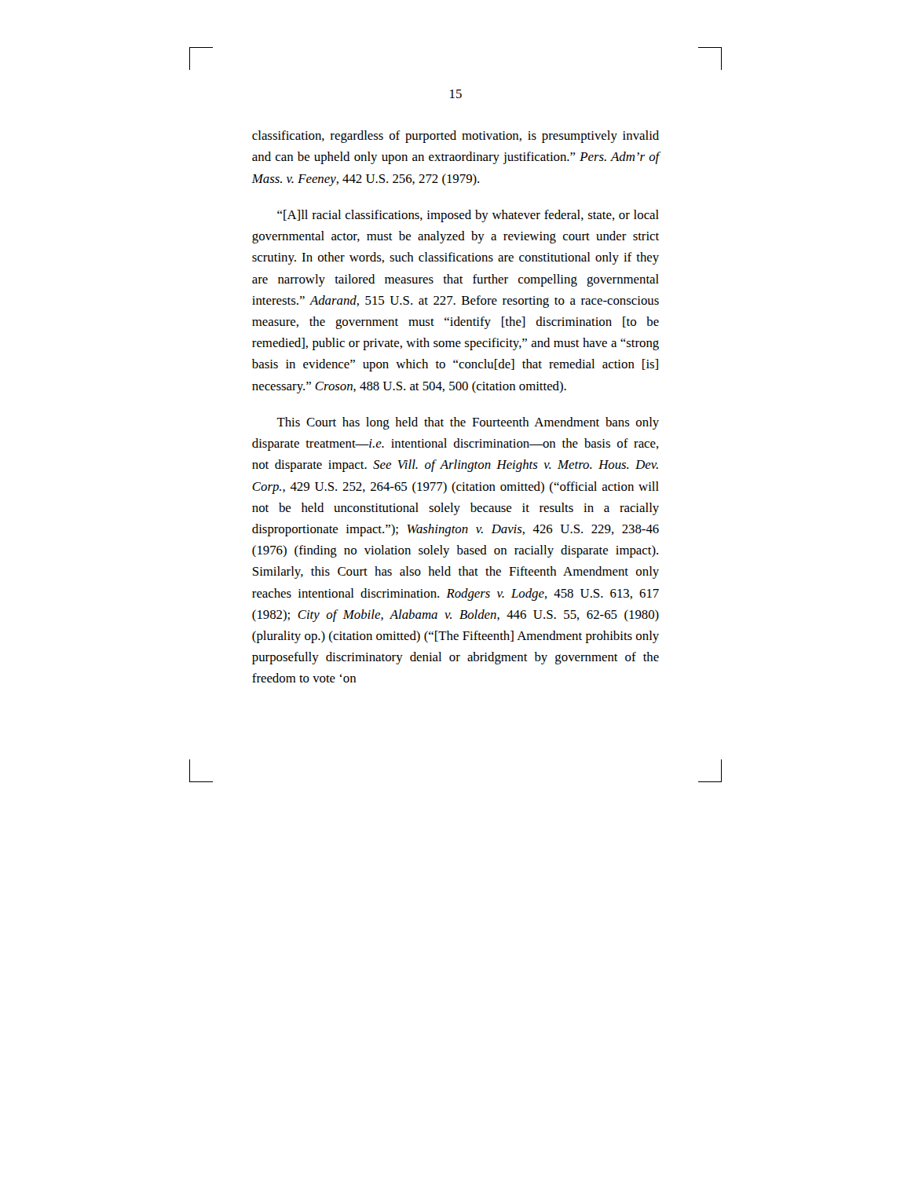15
classification, regardless of purported motivation, is presumptively invalid and can be upheld only upon an extraordinary justification.” Pers. Adm’r of Mass. v. Feeney, 442 U.S. 256, 272 (1979).
“[A]ll racial classifications, imposed by whatever federal, state, or local governmental actor, must be analyzed by a reviewing court under strict scrutiny. In other words, such classifications are constitutional only if they are narrowly tailored measures that further compelling governmental interests.” Adarand, 515 U.S. at 227. Before resorting to a race-conscious measure, the government must “identify [the] discrimination [to be remedied], public or private, with some specificity,” and must have a “strong basis in evidence” upon which to “conclu[de] that remedial action [is] necessary.” Croson, 488 U.S. at 504, 500 (citation omitted).
This Court has long held that the Fourteenth Amendment bans only disparate treatment—i.e. intentional discrimination—on the basis of race, not disparate impact. See Vill. of Arlington Heights v. Metro. Hous. Dev. Corp., 429 U.S. 252, 264-65 (1977) (citation omitted) (“official action will not be held unconstitutional solely because it results in a racially disproportionate impact.”); Washington v. Davis, 426 U.S. 229, 238-46 (1976) (finding no violation solely based on racially disparate impact). Similarly, this Court has also held that the Fifteenth Amendment only reaches intentional discrimination. Rodgers v. Lodge, 458 U.S. 613, 617 (1982); City of Mobile, Alabama v. Bolden, 446 U.S. 55, 62-65 (1980) (plurality op.) (citation omitted) (“[The Fifteenth] Amendment prohibits only purposefully discriminatory denial or abridgment by government of the freedom to vote ‘on